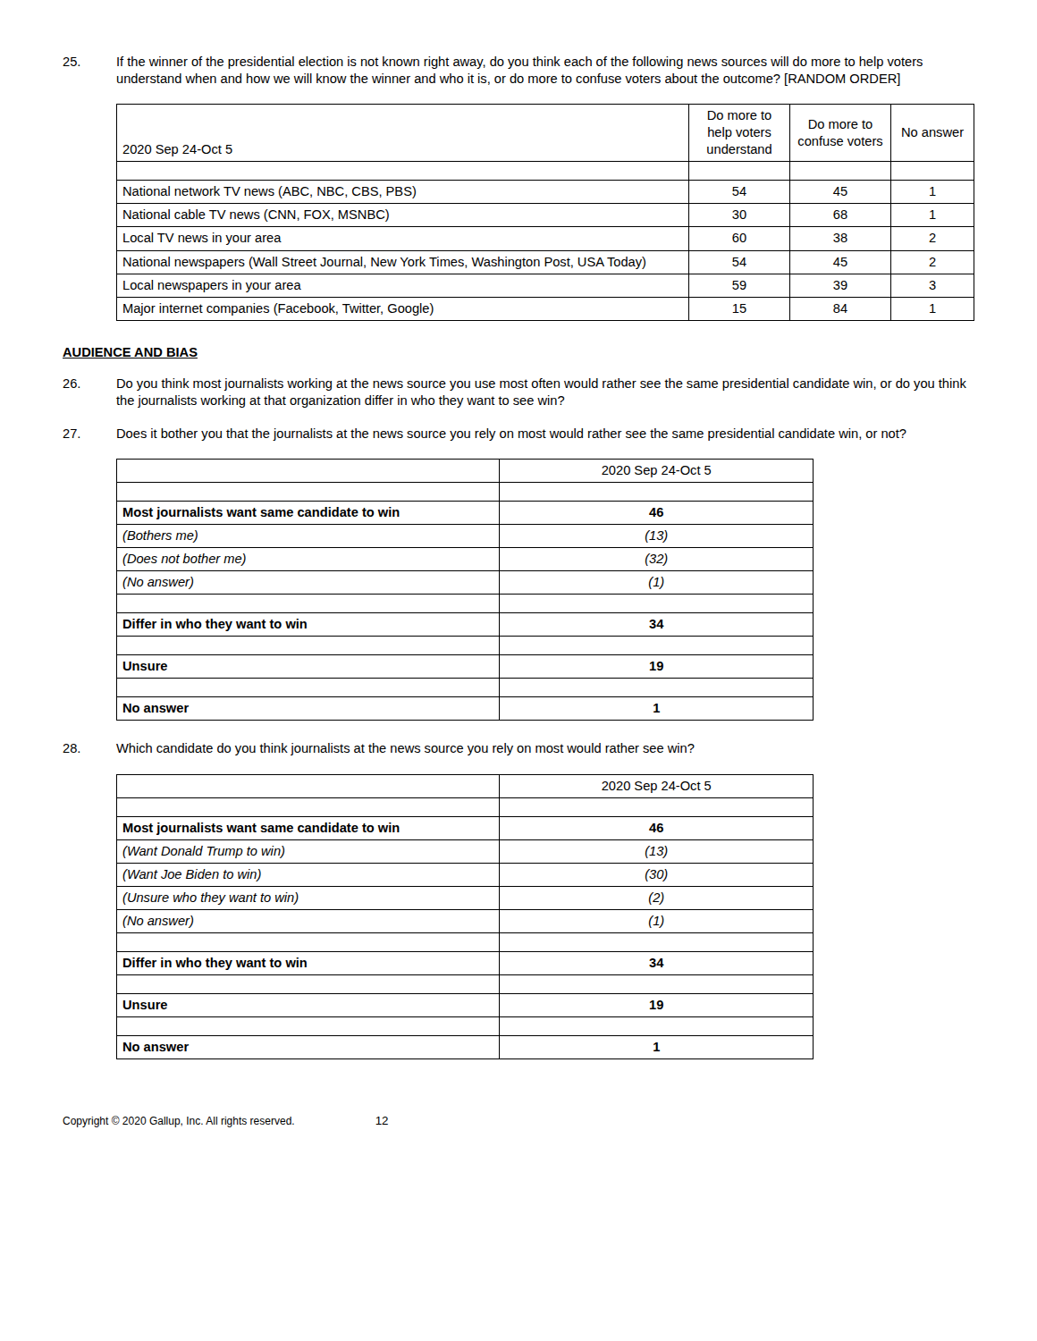25.
If the winner of the presidential election is not known right away, do you think each of the following news sources will do more to help voters understand when and how we will know the winner and who it is, or do more to confuse voters about the outcome? [RANDOM ORDER]
| 2020 Sep 24-Oct 5 | Do more to help voters understand | Do more to confuse voters | No answer |
| --- | --- | --- | --- |
| National network TV news (ABC, NBC, CBS, PBS) | 54 | 45 | 1 |
| National cable TV news (CNN, FOX, MSNBC) | 30 | 68 | 1 |
| Local TV news in your area | 60 | 38 | 2 |
| National newspapers (Wall Street Journal, New York Times, Washington Post, USA Today) | 54 | 45 | 2 |
| Local newspapers in your area | 59 | 39 | 3 |
| Major internet companies (Facebook, Twitter, Google) | 15 | 84 | 1 |
AUDIENCE AND BIAS
26.
Do you think most journalists working at the news source you use most often would rather see the same presidential candidate win, or do you think the journalists working at that organization differ in who they want to see win?
27.
Does it bother you that the journalists at the news source you rely on most would rather see the same presidential candidate win, or not?
| | 2020 Sep 24-Oct 5 |
| Most journalists want same candidate to win | 46 |
| (Bothers me) | (13) |
| (Does not bother me) | (32) |
| (No answer) | (1) |
| Differ in who they want to win | 34 |
| Unsure | 19 |
| No answer | 1 |
28.
Which candidate do you think journalists at the news source you rely on most would rather see win?
| | 2020 Sep 24-Oct 5 |
| Most journalists want same candidate to win | 46 |
| (Want Donald Trump to win) | (13) |
| (Want Joe Biden to win) | (30) |
| (Unsure who they want to win) | (2) |
| (No answer) | (1) |
| Differ in who they want to win | 34 |
| Unsure | 19 |
| No answer | 1 |
Copyright © 2020 Gallup, Inc. All rights reserved.
12